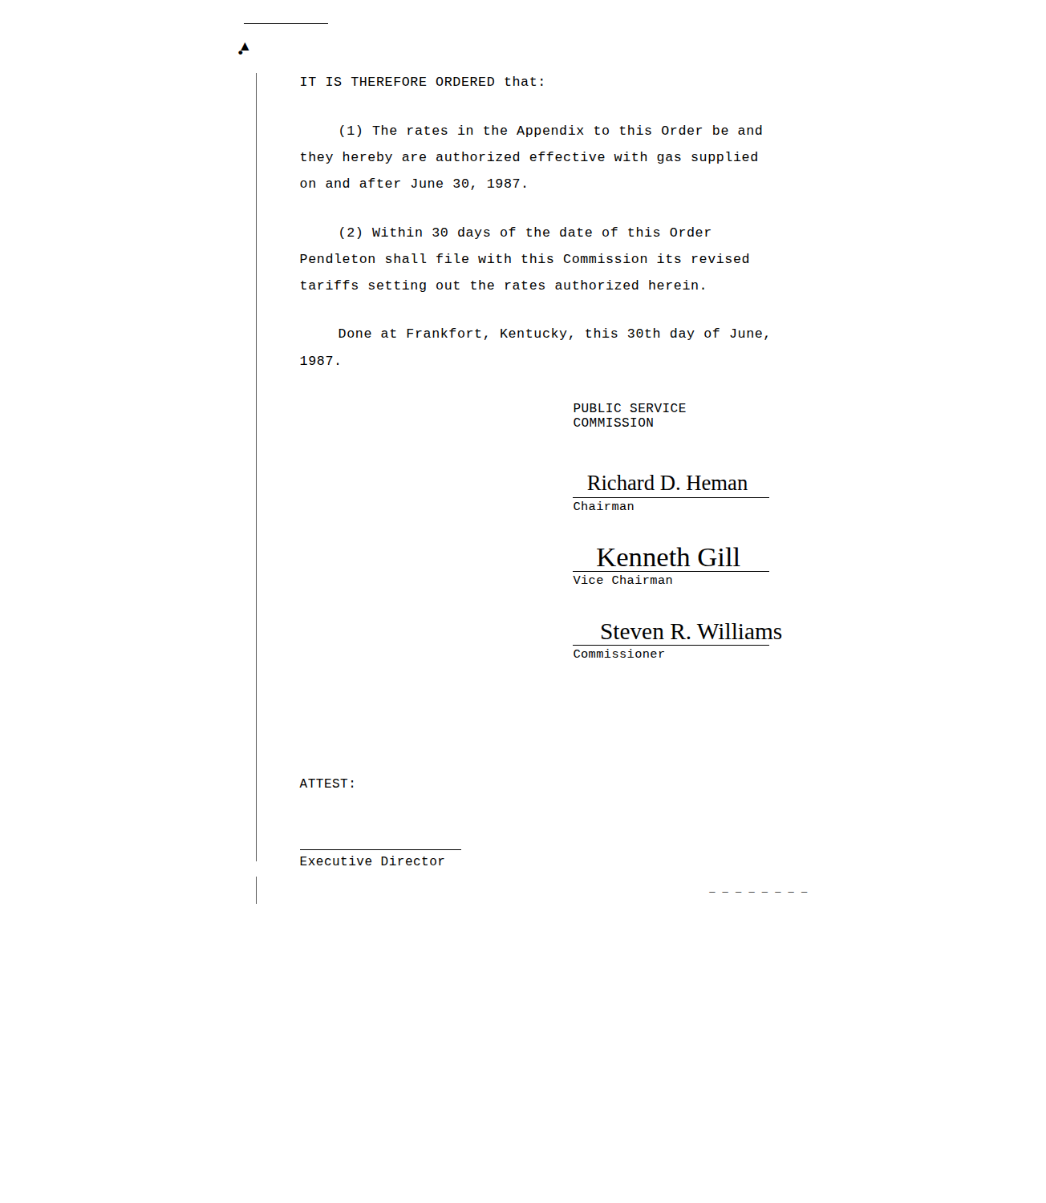▲•
IT IS THEREFORE ORDERED that:
(1) The rates in the Appendix to this Order be and they hereby are authorized effective with gas supplied on and after June 30, 1987.
(2) Within 30 days of the date of this Order Pendleton shall file with this Commission its revised tariffs setting out the rates authorized herein.
Done at Frankfort, Kentucky, this 30th day of June, 1987.
PUBLIC SERVICE COMMISSION
Richard D. Heman
Chairman
Kenneth Gill
Vice Chairman
Steven R. Williams
Commissioner
ATTEST:
Executive Director
— — — — — — — —